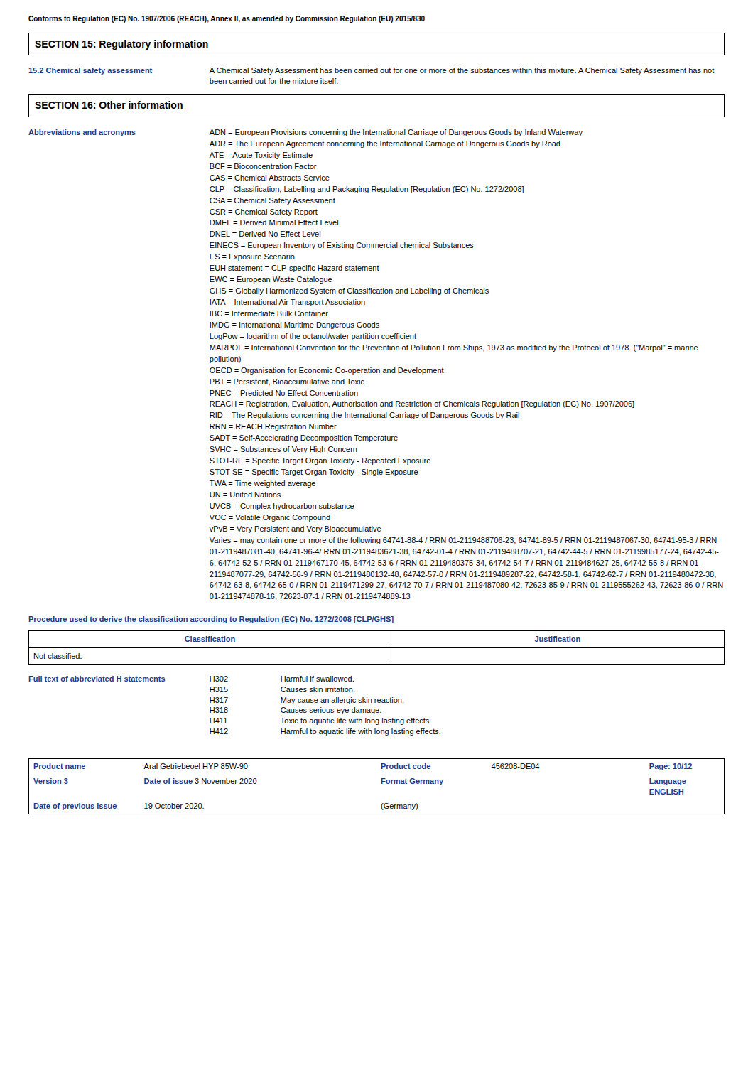Conforms to Regulation (EC) No. 1907/2006 (REACH), Annex II, as amended by Commission Regulation (EU) 2015/830
SECTION 15: Regulatory information
| 15.2 Chemical safety assessment | A Chemical Safety Assessment has been carried out for one or more of the substances within this mixture. A Chemical Safety Assessment has not been carried out for the mixture itself. |
SECTION 16: Other information
| Abbreviations and acronyms | ADN = European Provisions concerning the International Carriage of Dangerous Goods by Inland Waterway ADR = The European Agreement concerning the International Carriage of Dangerous Goods by Road ATE = Acute Toxicity Estimate BCF = Bioconcentration Factor CAS = Chemical Abstracts Service CLP = Classification, Labelling and Packaging Regulation [Regulation (EC) No. 1272/2008] CSA = Chemical Safety Assessment CSR = Chemical Safety Report DMEL = Derived Minimal Effect Level DNEL = Derived No Effect Level EINECS = European Inventory of Existing Commercial chemical Substances ES = Exposure Scenario EUH statement = CLP-specific Hazard statement EWC = European Waste Catalogue GHS = Globally Harmonized System of Classification and Labelling of Chemicals IATA = International Air Transport Association IBC = Intermediate Bulk Container IMDG = International Maritime Dangerous Goods LogPow = logarithm of the octanol/water partition coefficient MARPOL = International Convention for the Prevention of Pollution From Ships, 1973 as modified by the Protocol of 1978. ("Marpol" = marine pollution) OECD = Organisation for Economic Co-operation and Development PBT = Persistent, Bioaccumulative and Toxic PNEC = Predicted No Effect Concentration REACH = Registration, Evaluation, Authorisation and Restriction of Chemicals Regulation [Regulation (EC) No. 1907/2006] RID = The Regulations concerning the International Carriage of Dangerous Goods by Rail RRN = REACH Registration Number SADT = Self-Accelerating Decomposition Temperature SVHC = Substances of Very High Concern STOT-RE = Specific Target Organ Toxicity - Repeated Exposure STOT-SE = Specific Target Organ Toxicity - Single Exposure TWA = Time weighted average UN = United Nations UVCB = Complex hydrocarbon substance VOC = Volatile Organic Compound vPvB = Very Persistent and Very Bioaccumulative Varies = may contain one or more of the following 64741-88-4 / RRN 01-2119488706-23, 64741-89-5 / RRN 01-2119487067-30, 64741-95-3 / RRN 01-2119487081-40, 64741-96-4/ RRN 01-2119483621-38, 64742-01-4 / RRN 01-2119488707-21, 64742-44-5 / RRN 01-2119985177-24, 64742-45-6, 64742-52-5 / RRN 01-2119467170-45, 64742-53-6 / RRN 01-2119480375-34, 64742-54-7 / RRN 01-2119484627-25, 64742-55-8 / RRN 01-2119487077-29, 64742-56-9 / RRN 01-2119480132-48, 64742-57-0 / RRN 01-2119489287-22, 64742-58-1, 64742-62-7 / RRN 01-2119480472-38, 64742-63-8, 64742-65-0 / RRN 01-2119471299-27, 64742-70-7 / RRN 01-2119487080-42, 72623-85-9 / RRN 01-2119555262-43, 72623-86-0 / RRN 01-2119474878-16, 72623-87-1 / RRN 01-2119474889-13 |
Procedure used to derive the classification according to Regulation (EC) No. 1272/2008 [CLP/GHS]
| Classification | Justification |
| --- | --- |
| Not classified. | |
| Full text of abbreviated H statements | / H302 / Harmful if swallowed. / / H315 / Causes skin irritation. / / H317 / May cause an allergic skin reaction. / / H318 / Causes serious eye damage. / / H411 / Toxic to aquatic life with long lasting effects. / / H412 / Harmful to aquatic life with long lasting effects. / |
| Product name | Aral Getriebeoel HYP 85W-90 | Product code | 456208-DE04 | Page: 10/12 |
| Version 3 | Date of issue 3 November 2020 | Format Germany | | Language ENGLISH |
| Date of previous issue | 19 October 2020. | (Germany) | | |